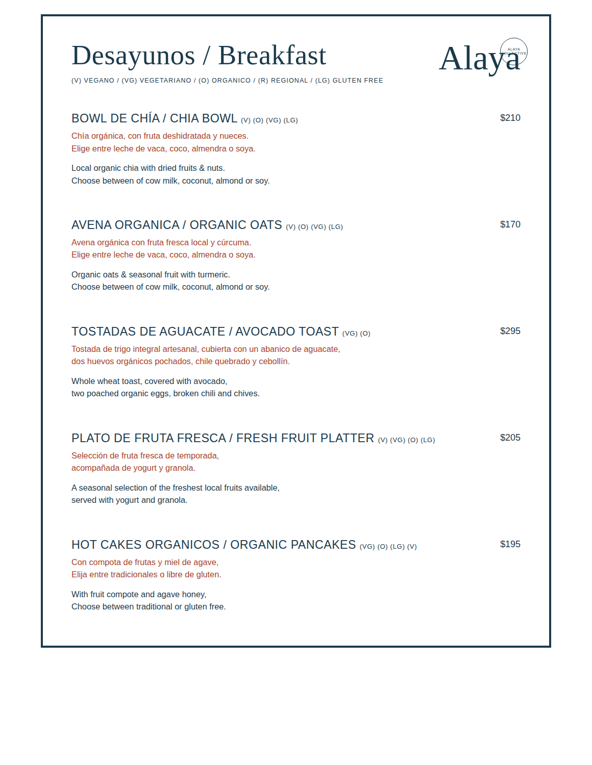Desayunos / Breakfast
(V) Vegano / (VG) Vegetariano / (O) Organico / (R) Regional / (LG) Gluten Free
Alaya Collective Alaya
Bowl de Chía / Chia Bowl (V) (O) (VG) (LG)
Chía orgánica, con fruta deshidratada y nueces.
Elige entre leche de vaca, coco, almendra o soya.
Local organic chia with dried fruits & nuts.
Choose between of cow milk, coconut, almond or soy.
$210
Avena Organica / Organic Oats (V) (O) (VG) (LG)
Avena orgánica con fruta fresca local y cúrcuma.
Elige entre leche de vaca, coco, almendra o soya.
Organic oats & seasonal fruit with turmeric.
Choose between of cow milk, coconut, almond or soy.
$170
Tostadas de Aguacate / Avocado Toast (VG) (O)
Tostada de trigo integral artesanal, cubierta con un abanico de aguacate,
dos huevos orgánicos pochados, chile quebrado y cebollín.
Whole wheat toast, covered with avocado,
two poached organic eggs, broken chili and chives.
$295
Plato de Fruta Fresca / Fresh Fruit Platter (V) (VG) (O) (LG)
Selección de fruta fresca de temporada,
acompañada de yogurt y granola.
A seasonal selection of the freshest local fruits available,
served with yogurt and granola.
$205
Hot Cakes Organicos / Organic Pancakes (VG) (O) (LG) (V)
Con compota de frutas y miel de agave,
Elija entre tradicionales o libre de gluten.
With fruit compote and agave honey,
Choose between traditional or gluten free.
$195